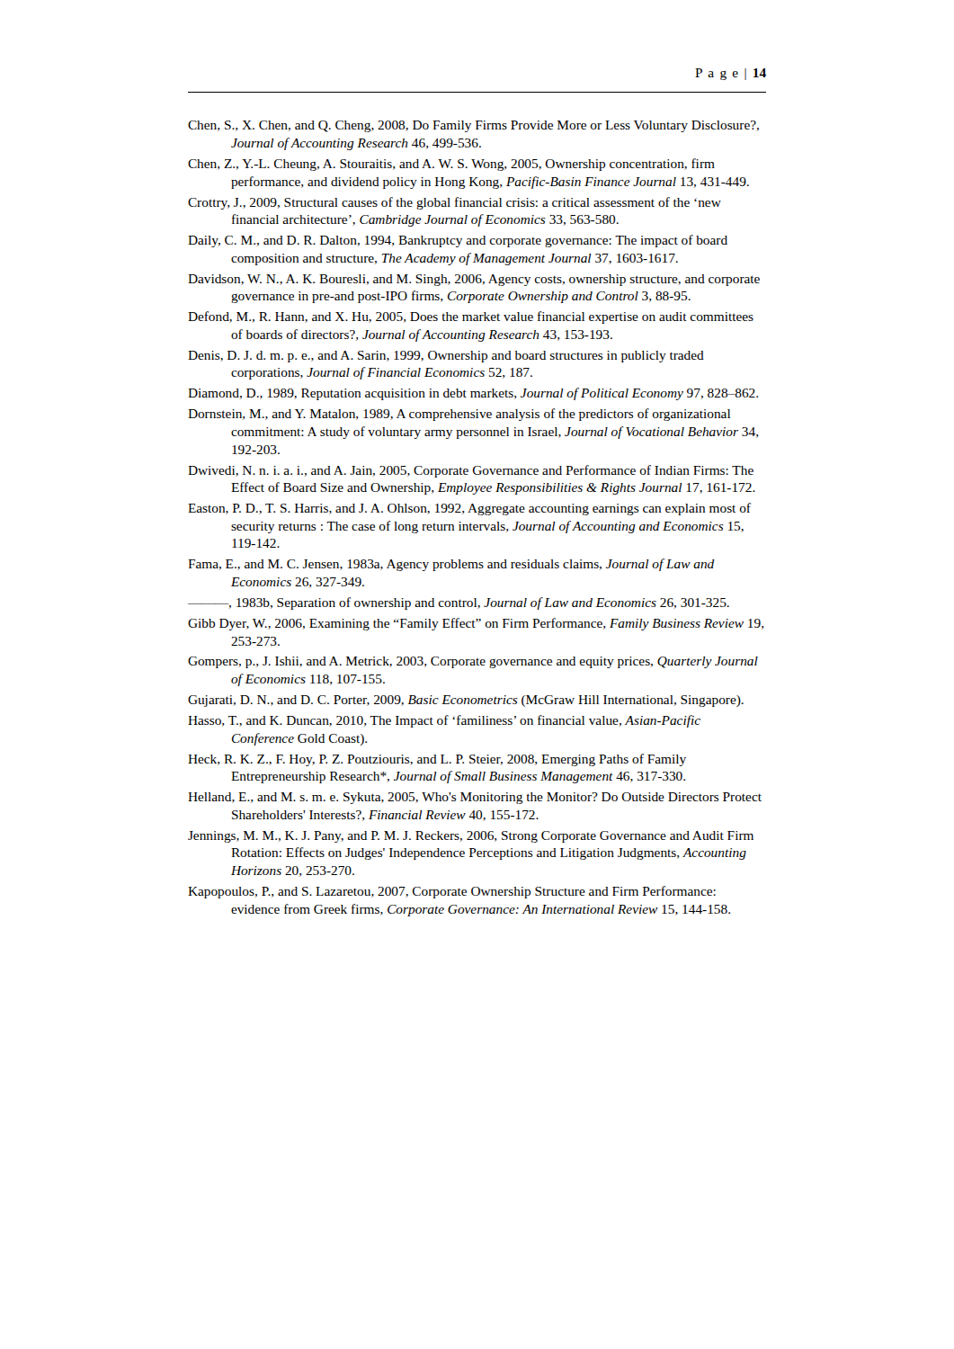P a g e | 14
Chen, S., X. Chen, and Q. Cheng, 2008, Do Family Firms Provide More or Less Voluntary Disclosure?, Journal of Accounting Research 46, 499-536.
Chen, Z., Y.-L. Cheung, A. Stouraitis, and A. W. S. Wong, 2005, Ownership concentration, firm performance, and dividend policy in Hong Kong, Pacific-Basin Finance Journal 13, 431-449.
Crottry, J., 2009, Structural causes of the global financial crisis: a critical assessment of the ‘new financial architecture’, Cambridge Journal of Economics 33, 563-580.
Daily, C. M., and D. R. Dalton, 1994, Bankruptcy and corporate governance: The impact of board composition and structure, The Academy of Management Journal 37, 1603-1617.
Davidson, W. N., A. K. Bouresli, and M. Singh, 2006, Agency costs, ownership structure, and corporate governance in pre-and post-IPO firms, Corporate Ownership and Control 3, 88-95.
Defond, M., R. Hann, and X. Hu, 2005, Does the market value financial expertise on audit committees of boards of directors?, Journal of Accounting Research 43, 153-193.
Denis, D. J. d. m. p. e., and A. Sarin, 1999, Ownership and board structures in publicly traded corporations, Journal of Financial Economics 52, 187.
Diamond, D., 1989, Reputation acquisition in debt markets, Journal of Political Economy 97, 828–862.
Dornstein, M., and Y. Matalon, 1989, A comprehensive analysis of the predictors of organizational commitment: A study of voluntary army personnel in Israel, Journal of Vocational Behavior 34, 192-203.
Dwivedi, N. n. i. a. i., and A. Jain, 2005, Corporate Governance and Performance of Indian Firms: The Effect of Board Size and Ownership, Employee Responsibilities & Rights Journal 17, 161-172.
Easton, P. D., T. S. Harris, and J. A. Ohlson, 1992, Aggregate accounting earnings can explain most of security returns : The case of long return intervals, Journal of Accounting and Economics 15, 119-142.
Fama, E., and M. C. Jensen, 1983a, Agency problems and residuals claims, Journal of Law and Economics 26, 327-349.
———, 1983b, Separation of ownership and control, Journal of Law and Economics 26, 301-325.
Gibb Dyer, W., 2006, Examining the “Family Effect” on Firm Performance, Family Business Review 19, 253-273.
Gompers, p., J. Ishii, and A. Metrick, 2003, Corporate governance and equity prices, Quarterly Journal of Economics 118, 107-155.
Gujarati, D. N., and D. C. Porter, 2009, Basic Econometrics (McGraw Hill International, Singapore).
Hasso, T., and K. Duncan, 2010, The Impact of ‘familiness’ on financial value, Asian-Pacific Conference Gold Coast).
Heck, R. K. Z., F. Hoy, P. Z. Poutziouris, and L. P. Steier, 2008, Emerging Paths of Family Entrepreneurship Research*, Journal of Small Business Management 46, 317-330.
Helland, E., and M. s. m. e. Sykuta, 2005, Who's Monitoring the Monitor? Do Outside Directors Protect Shareholders' Interests?, Financial Review 40, 155-172.
Jennings, M. M., K. J. Pany, and P. M. J. Reckers, 2006, Strong Corporate Governance and Audit Firm Rotation: Effects on Judges' Independence Perceptions and Litigation Judgments, Accounting Horizons 20, 253-270.
Kapopoulos, P., and S. Lazaretou, 2007, Corporate Ownership Structure and Firm Performance: evidence from Greek firms, Corporate Governance: An International Review 15, 144-158.